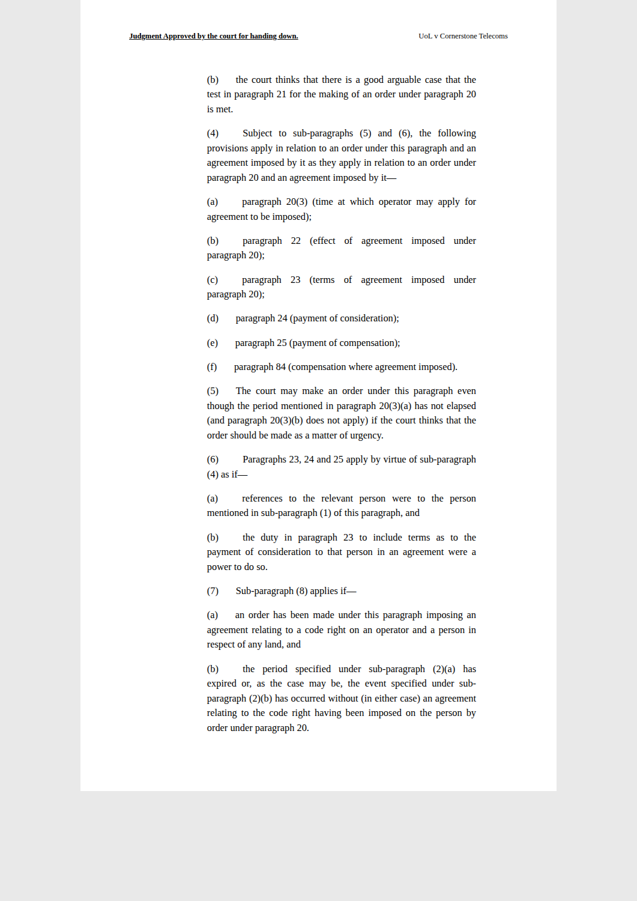Judgment Approved by the court for handing down. UoL v Cornerstone Telecoms
(b) the court thinks that there is a good arguable case that the test in paragraph 21 for the making of an order under paragraph 20 is met.
(4) Subject to sub-paragraphs (5) and (6), the following provisions apply in relation to an order under this paragraph and an agreement imposed by it as they apply in relation to an order under paragraph 20 and an agreement imposed by it—
(a) paragraph 20(3) (time at which operator may apply for agreement to be imposed);
(b) paragraph 22 (effect of agreement imposed under paragraph 20);
(c) paragraph 23 (terms of agreement imposed under paragraph 20);
(d) paragraph 24 (payment of consideration);
(e) paragraph 25 (payment of compensation);
(f) paragraph 84 (compensation where agreement imposed).
(5) The court may make an order under this paragraph even though the period mentioned in paragraph 20(3)(a) has not elapsed (and paragraph 20(3)(b) does not apply) if the court thinks that the order should be made as a matter of urgency.
(6) Paragraphs 23, 24 and 25 apply by virtue of sub-paragraph (4) as if—
(a) references to the relevant person were to the person mentioned in sub-paragraph (1) of this paragraph, and
(b) the duty in paragraph 23 to include terms as to the payment of consideration to that person in an agreement were a power to do so.
(7) Sub-paragraph (8) applies if—
(a) an order has been made under this paragraph imposing an agreement relating to a code right on an operator and a person in respect of any land, and
(b) the period specified under sub-paragraph (2)(a) has expired or, as the case may be, the event specified under sub-paragraph (2)(b) has occurred without (in either case) an agreement relating to the code right having been imposed on the person by order under paragraph 20.